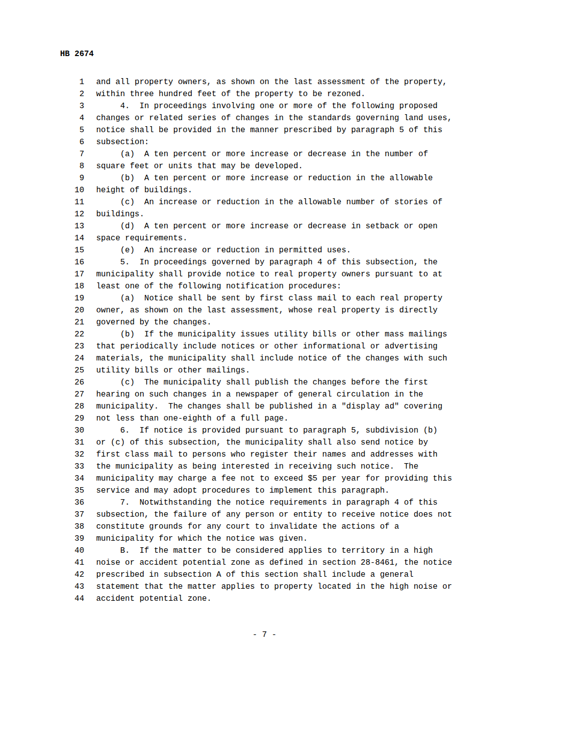HB 2674
1 and all property owners, as shown on the last assessment of the property,
2 within three hundred feet of the property to be rezoned.
3 4. In proceedings involving one or more of the following proposed
4 changes or related series of changes in the standards governing land uses,
5 notice shall be provided in the manner prescribed by paragraph 5 of this
6 subsection:
7 (a) A ten percent or more increase or decrease in the number of
8 square feet or units that may be developed.
9 (b) A ten percent or more increase or reduction in the allowable
10 height of buildings.
11 (c) An increase or reduction in the allowable number of stories of
12 buildings.
13 (d) A ten percent or more increase or decrease in setback or open
14 space requirements.
15 (e) An increase or reduction in permitted uses.
16 5. In proceedings governed by paragraph 4 of this subsection, the
17 municipality shall provide notice to real property owners pursuant to at
18 least one of the following notification procedures:
19 (a) Notice shall be sent by first class mail to each real property
20 owner, as shown on the last assessment, whose real property is directly
21 governed by the changes.
22 (b) If the municipality issues utility bills or other mass mailings
23 that periodically include notices or other informational or advertising
24 materials, the municipality shall include notice of the changes with such
25 utility bills or other mailings.
26 (c) The municipality shall publish the changes before the first
27 hearing on such changes in a newspaper of general circulation in the
28 municipality. The changes shall be published in a "display ad" covering
29 not less than one-eighth of a full page.
30 6. If notice is provided pursuant to paragraph 5, subdivision (b)
31 or (c) of this subsection, the municipality shall also send notice by
32 first class mail to persons who register their names and addresses with
33 the municipality as being interested in receiving such notice. The
34 municipality may charge a fee not to exceed $5 per year for providing this
35 service and may adopt procedures to implement this paragraph.
36 7. Notwithstanding the notice requirements in paragraph 4 of this
37 subsection, the failure of any person or entity to receive notice does not
38 constitute grounds for any court to invalidate the actions of a
39 municipality for which the notice was given.
40 B. If the matter to be considered applies to territory in a high
41 noise or accident potential zone as defined in section 28-8461, the notice
42 prescribed in subsection A of this section shall include a general
43 statement that the matter applies to property located in the high noise or
44 accident potential zone.
- 7 -